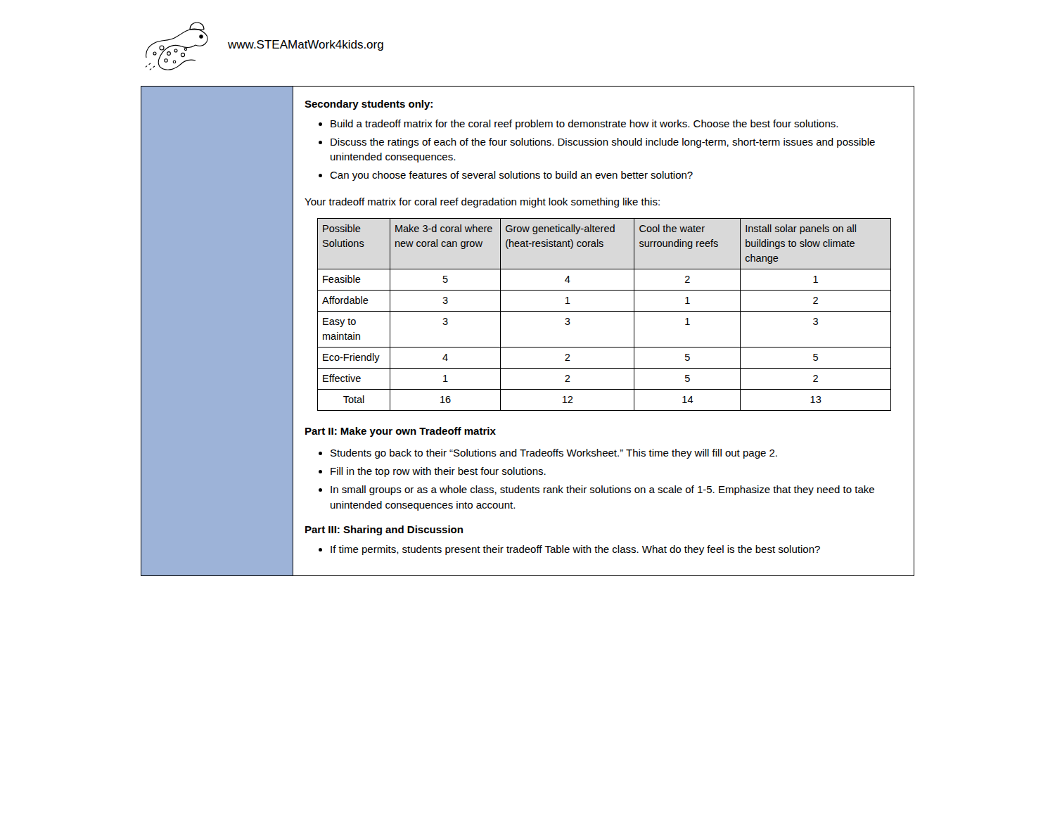www.STEAMatWork4kids.org
Secondary students only:
Build a tradeoff matrix for the coral reef problem to demonstrate how it works. Choose the best four solutions.
Discuss the ratings of each of the four solutions. Discussion should include long-term, short-term issues and possible unintended consequences.
Can you choose features of several solutions to build an even better solution?
Your tradeoff matrix for coral reef degradation might look something like this:
| Possible Solutions | Make 3-d coral where new coral can grow | Grow genetically-altered (heat-resistant) corals | Cool the water surrounding reefs | Install solar panels on all buildings to slow climate change |
| --- | --- | --- | --- | --- |
| Feasible | 5 | 4 | 2 | 1 |
| Affordable | 3 | 1 | 1 | 2 |
| Easy to maintain | 3 | 3 | 1 | 3 |
| Eco-Friendly | 4 | 2 | 5 | 5 |
| Effective | 1 | 2 | 5 | 2 |
| Total | 16 | 12 | 14 | 13 |
Part II: Make your own Tradeoff matrix
Students go back to their “Solutions and Tradeoffs Worksheet.” This time they will fill out page 2.
Fill in the top row with their best four solutions.
In small groups or as a whole class, students rank their solutions on a scale of 1-5. Emphasize that they need to take unintended consequences into account.
Part III: Sharing and Discussion
If time permits, students present their tradeoff Table with the class. What do they feel is the best solution?